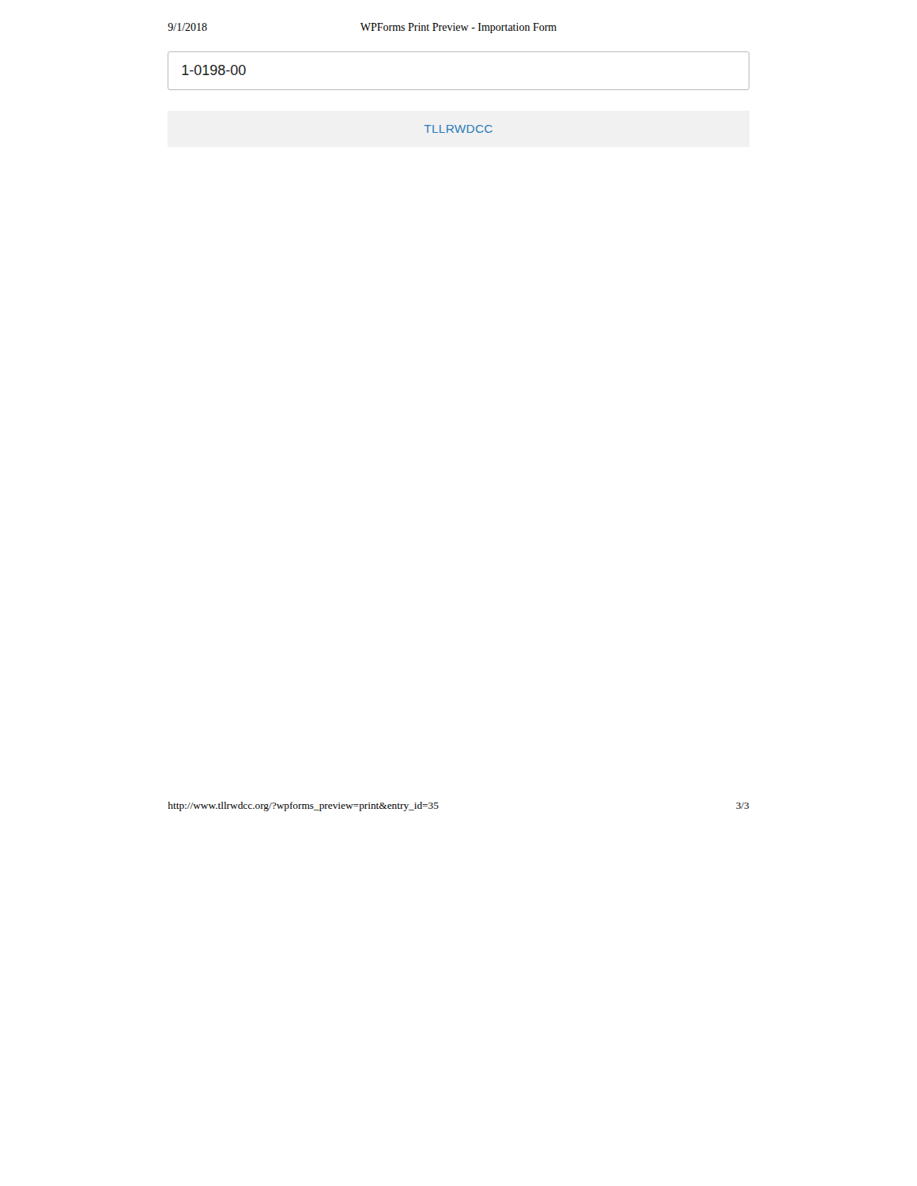9/1/2018 WPForms Print Preview - Importation Form
1-0198-00
TLLRWDCC
http://www.tllrwdcc.org/?wpforms_preview=print&entry_id=35 3/3